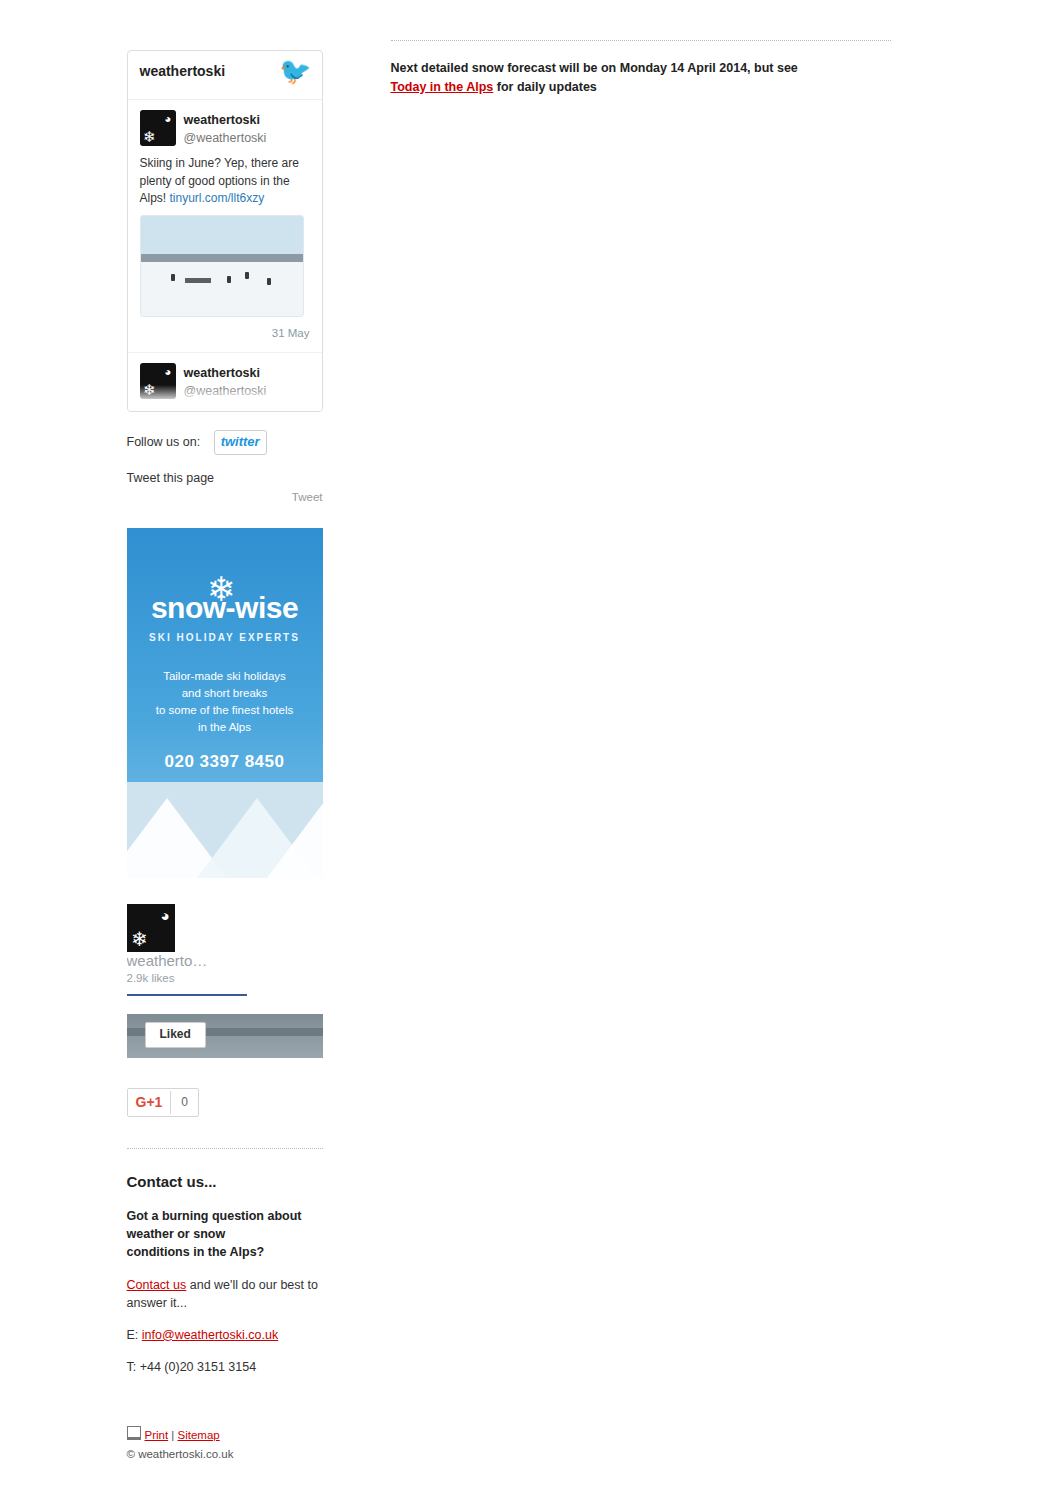weathertoski 🐦
◕ ❄
weathertoski @weathertoski
Skiing in June? Yep, there are plenty of good options in the Alps! tinyurl.com/llt6xzy
31 May
◕ ❄
weathertoski @weathertoski
Where to ski in the Alps in
Follow us on: twitter
Tweet this page Tweet
❄
snow-wiseSKI HOLIDAY EXPERTS
Tailor-made ski holidays
and short breaks
to some of the finest hotels
in the Alps
020 3397 8450
◕ ❄
weatherto… 2.9k likes
Liked
G+10
Contact us...
Got a burning question about weather or snow
conditions in the Alps?
Contact us and we'll do our best to answer it...
E: info@weathertoski.co.uk
T: +44 (0)20 3151 3154
Print | Sitemap
© weathertoski.co.uk
Next detailed snow forecast will be on Monday 14 April 2014, but see
Today in the Alps for daily updates